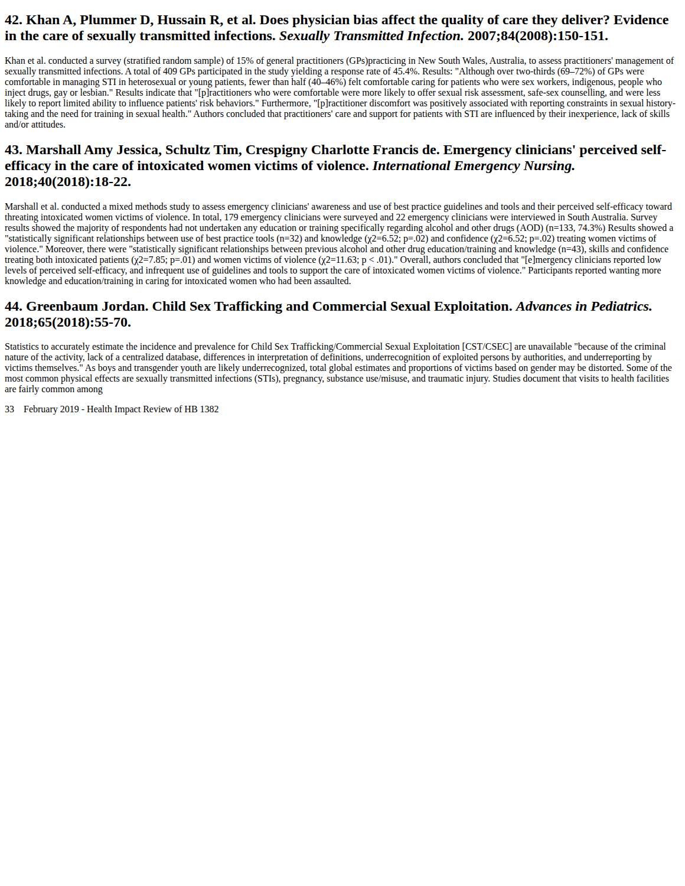42. Khan A, Plummer D, Hussain R, et al. Does physician bias affect the quality of care they deliver? Evidence in the care of sexually transmitted infections. Sexually Transmitted Infection. 2007;84(2008):150-151.
Khan et al. conducted a survey (stratified random sample) of 15% of general practitioners (GPs)practicing in New South Wales, Australia, to assess practitioners' management of sexually transmitted infections. A total of 409 GPs participated in the study yielding a response rate of 45.4%. Results: "Although over two-thirds (69–72%) of GPs were comfortable in managing STI in heterosexual or young patients, fewer than half (40–46%) felt comfortable caring for patients who were sex workers, indigenous, people who inject drugs, gay or lesbian." Results indicate that "[p]ractitioners who were comfortable were more likely to offer sexual risk assessment, safe-sex counselling, and were less likely to report limited ability to influence patients' risk behaviors." Furthermore, "[p]ractitioner discomfort was positively associated with reporting constraints in sexual history-taking and the need for training in sexual health." Authors concluded that practitioners' care and support for patients with STI are influenced by their inexperience, lack of skills and/or attitudes.
43. Marshall Amy Jessica, Schultz Tim, Crespigny Charlotte Francis de. Emergency clinicians' perceived self-efficacy in the care of intoxicated women victims of violence. International Emergency Nursing. 2018;40(2018):18-22.
Marshall et al. conducted a mixed methods study to assess emergency clinicians' awareness and use of best practice guidelines and tools and their perceived self-efficacy toward threating intoxicated women victims of violence. In total, 179 emergency clinicians were surveyed and 22 emergency clinicians were interviewed in South Australia. Survey results showed the majority of respondents had not undertaken any education or training specifically regarding alcohol and other drugs (AOD) (n=133, 74.3%) Results showed a "statistically significant relationships between use of best practice tools (n=32) and knowledge (χ2=6.52; p=.02) and confidence (χ2=6.52; p=.02) treating women victims of violence." Moreover, there were "statistically significant relationships between previous alcohol and other drug education/training and knowledge (n=43), skills and confidence treating both intoxicated patients (χ2=7.85; p=.01) and women victims of violence (χ2=11.63; p < .01)." Overall, authors concluded that "[e]mergency clinicians reported low levels of perceived self-efficacy, and infrequent use of guidelines and tools to support the care of intoxicated women victims of violence." Participants reported wanting more knowledge and education/training in caring for intoxicated women who had been assaulted.
44. Greenbaum Jordan. Child Sex Trafficking and Commercial Sexual Exploitation. Advances in Pediatrics. 2018;65(2018):55-70.
Statistics to accurately estimate the incidence and prevalence for Child Sex Trafficking/Commercial Sexual Exploitation [CST/CSEC] are unavailable "because of the criminal nature of the activity, lack of a centralized database, differences in interpretation of definitions, underrecognition of exploited persons by authorities, and underreporting by victims themselves." As boys and transgender youth are likely underrecognized, total global estimates and proportions of victims based on gender may be distorted. Some of the most common physical effects are sexually transmitted infections (STIs), pregnancy, substance use/misuse, and traumatic injury. Studies document that visits to health facilities are fairly common among
33 February 2019 - Health Impact Review of HB 1382